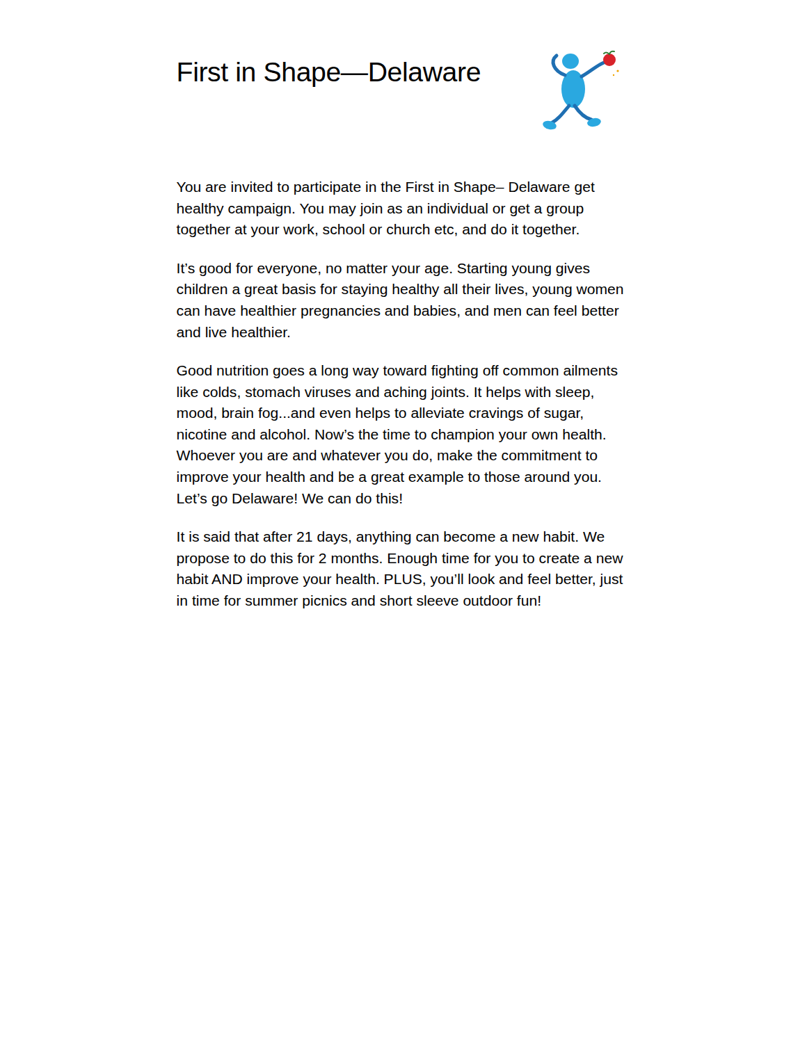First in Shape—Delaware
You are invited to participate in the First in Shape– Delaware get healthy campaign. You may join as an individual or get a group together at your work, school or church etc, and do it together.
It’s good for everyone, no matter your age. Starting young gives children a great basis for staying healthy all their lives, young women can have healthier pregnancies and babies, and men can feel better and live healthier.
Good nutrition goes a long way toward fighting off common ailments like colds, stomach viruses and aching joints. It helps with sleep, mood, brain fog...and even helps to alleviate cravings of sugar, nicotine and alcohol. Now’s the time to champion your own health. Whoever you are and whatever you do, make the commitment to improve your health and be a great example to those around you. Let’s go Delaware! We can do this!
It is said that after 21 days, anything can become a new habit. We propose to do this for 2 months. Enough time for you to create a new habit AND improve your health. PLUS, you’ll look and feel better, just in time for summer picnics and short sleeve outdoor fun!